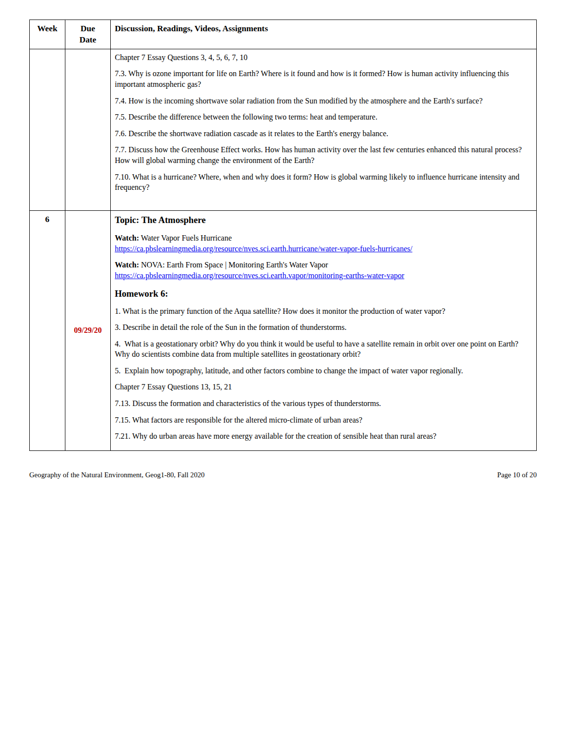| Week | Due Date | Discussion, Readings, Videos, Assignments |
| --- | --- | --- |
| | | Chapter 7 Essay Questions 3, 4, 5, 6, 7, 10 7.3. Why is ozone important for life on Earth? Where is it found and how is it formed? How is human activity influencing this important atmospheric gas? 7.4. How is the incoming shortwave solar radiation from the Sun modified by the atmosphere and the Earth's surface? 7.5. Describe the difference between the following two terms: heat and temperature. 7.6. Describe the shortwave radiation cascade as it relates to the Earth's energy balance. 7.7. Discuss how the Greenhouse Effect works. How has human activity over the last few centuries enhanced this natural process? How will global warming change the environment of the Earth? 7.10. What is a hurricane? Where, when and why does it form? How is global warming likely to influence hurricane intensity and frequency? |
| 6 | 09/29/20 | Topic: The Atmosphere Watch: Water Vapor Fuels Hurricane https://ca.pbslearningmedia.org/resource/nves.sci.earth.hurricane/water-vapor-fuels-hurricanes/ Watch: NOVA: Earth From Space / Monitoring Earth's Water Vapor https://ca.pbslearningmedia.org/resource/nves.sci.earth.vapor/monitoring-earths-water-vapor Homework 6: 1. What is the primary function of the Aqua satellite? How does it monitor the production of water vapor? 3. Describe in detail the role of the Sun in the formation of thunderstorms. 4. What is a geostationary orbit? Why do you think it would be useful to have a satellite remain in orbit over one point on Earth? Why do scientists combine data from multiple satellites in geostationary orbit? 5. Explain how topography, latitude, and other factors combine to change the impact of water vapor regionally. Chapter 7 Essay Questions 13, 15, 21 7.13. Discuss the formation and characteristics of the various types of thunderstorms. 7.15. What factors are responsible for the altered micro-climate of urban areas? 7.21. Why do urban areas have more energy available for the creation of sensible heat than rural areas? |
Geography of the Natural Environment, Geog1-80, Fall 2020 Page 10 of 20